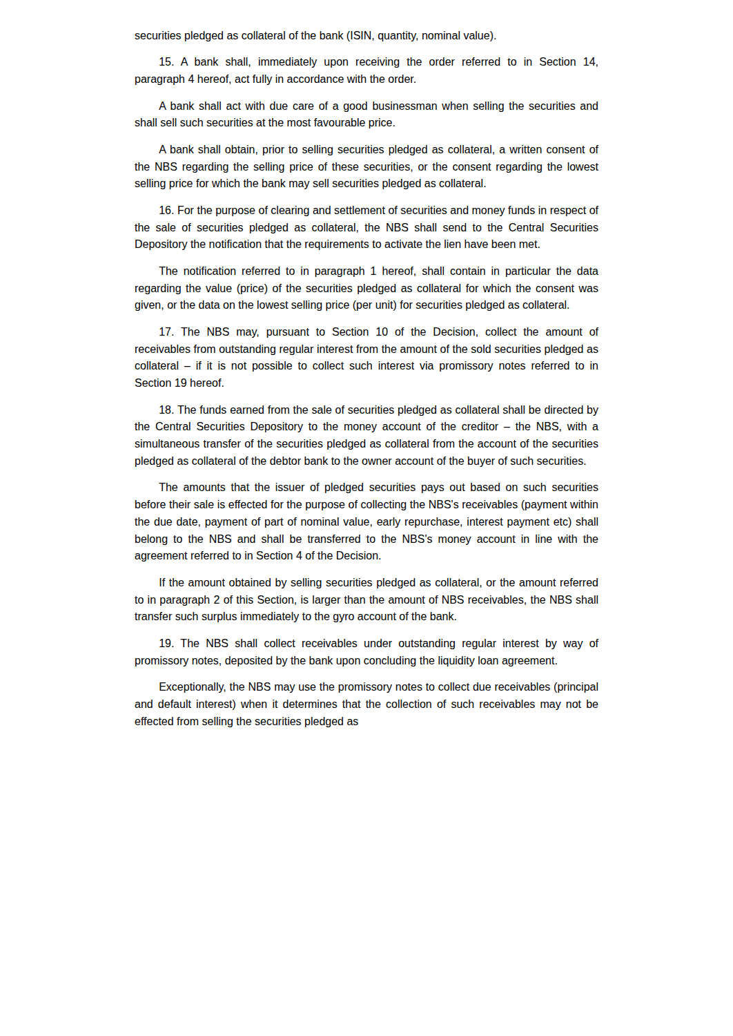securities pledged as collateral of the bank (ISIN, quantity, nominal value).
15. A bank shall, immediately upon receiving the order referred to in Section 14, paragraph 4 hereof, act fully in accordance with the order.
A bank shall act with due care of a good businessman when selling the securities and shall sell such securities at the most favourable price.
A bank shall obtain, prior to selling securities pledged as collateral, a written consent of the NBS regarding the selling price of these securities, or the consent regarding the lowest selling price for which the bank may sell securities pledged as collateral.
16. For the purpose of clearing and settlement of securities and money funds in respect of the sale of securities pledged as collateral, the NBS shall send to the Central Securities Depository the notification that the requirements to activate the lien have been met.
The notification referred to in paragraph 1 hereof, shall contain in particular the data regarding the value (price) of the securities pledged as collateral for which the consent was given, or the data on the lowest selling price (per unit) for securities pledged as collateral.
17. The NBS may, pursuant to Section 10 of the Decision, collect the amount of receivables from outstanding regular interest from the amount of the sold securities pledged as collateral – if it is not possible to collect such interest via promissory notes referred to in Section 19 hereof.
18. The funds earned from the sale of securities pledged as collateral shall be directed by the Central Securities Depository to the money account of the creditor – the NBS, with a simultaneous transfer of the securities pledged as collateral from the account of the securities pledged as collateral of the debtor bank to the owner account of the buyer of such securities.
The amounts that the issuer of pledged securities pays out based on such securities before their sale is effected for the purpose of collecting the NBS's receivables (payment within the due date, payment of part of nominal value, early repurchase, interest payment etc) shall belong to the NBS and shall be transferred to the NBS's money account in line with the agreement referred to in Section 4 of the Decision.
If the amount obtained by selling securities pledged as collateral, or the amount referred to in paragraph 2 of this Section, is larger than the amount of NBS receivables, the NBS shall transfer such surplus immediately to the gyro account of the bank.
19. The NBS shall collect receivables under outstanding regular interest by way of promissory notes, deposited by the bank upon concluding the liquidity loan agreement.
Exceptionally, the NBS may use the promissory notes to collect due receivables (principal and default interest) when it determines that the collection of such receivables may not be effected from selling the securities pledged as